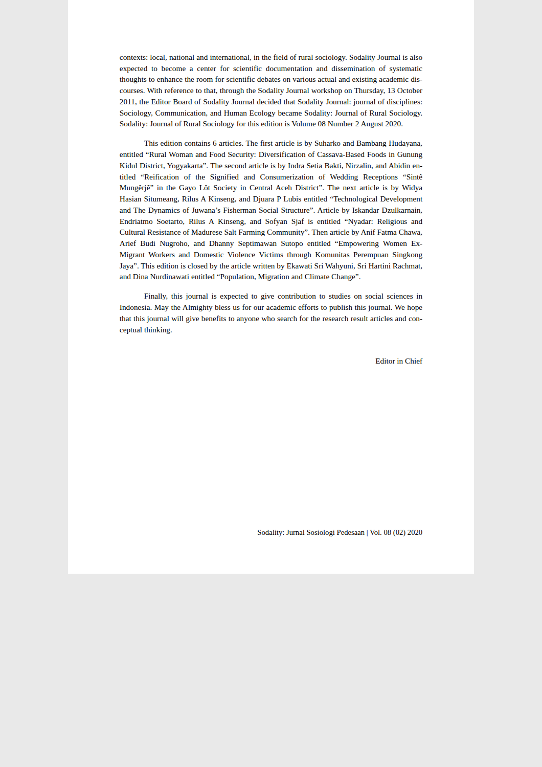contexts: local, national and international, in the field of rural sociology. Sodality Journal is also expected to become a center for scientific documentation and dissemination of systematic thoughts to enhance the room for scientific debates on various actual and existing academic discourses. With reference to that, through the Sodality Journal workshop on Thursday, 13 October 2011, the Editor Board of Sodality Journal decided that Sodality Journal: journal of disciplines: Sociology, Communication, and Human Ecology became Sodality: Journal of Rural Sociology. Sodality: Journal of Rural Sociology for this edition is Volume 08 Number 2 August 2020.
This edition contains 6 articles. The first article is by Suharko and Bambang Hudayana, entitled “Rural Woman and Food Security: Diversification of Cassava-Based Foods in Gunung Kidul District, Yogyakarta”. The second article is by Indra Setia Bakti, Nirzalin, and Abidin entitled “Reification of the Signified and Consumerization of Wedding Receptions “Sintê Mungêrjê” in the Gayo Lôt Society in Central Aceh District”. The next article is by Widya Hasian Situmeang, Rilus A Kinseng, and Djuara P Lubis entitled “Technological Development and The Dynamics of Juwana’s Fisherman Social Structure”. Article by Iskandar Dzulkarnain, Endriatmo Soetarto, Rilus A Kinseng, and Sofyan Sjaf is entitled “Nyadar: Religious and Cultural Resistance of Madurese Salt Farming Community”. Then article by Anif Fatma Chawa, Arief Budi Nugroho, and Dhanny Septimawan Sutopo entitled “Empowering Women Ex-Migrant Workers and Domestic Violence Victims through Komunitas Perempuan Singkong Jaya”. This edition is closed by the article written by Ekawati Sri Wahyuni, Sri Hartini Rachmat, and Dina Nurdinawati entitled “Population, Migration and Climate Change”.
Finally, this journal is expected to give contribution to studies on social sciences in Indonesia. May the Almighty bless us for our academic efforts to publish this journal. We hope that this journal will give benefits to anyone who search for the research result articles and conceptual thinking.
Editor in Chief
Sodality: Jurnal Sosiologi Pedesaan | Vol. 08 (02) 2020